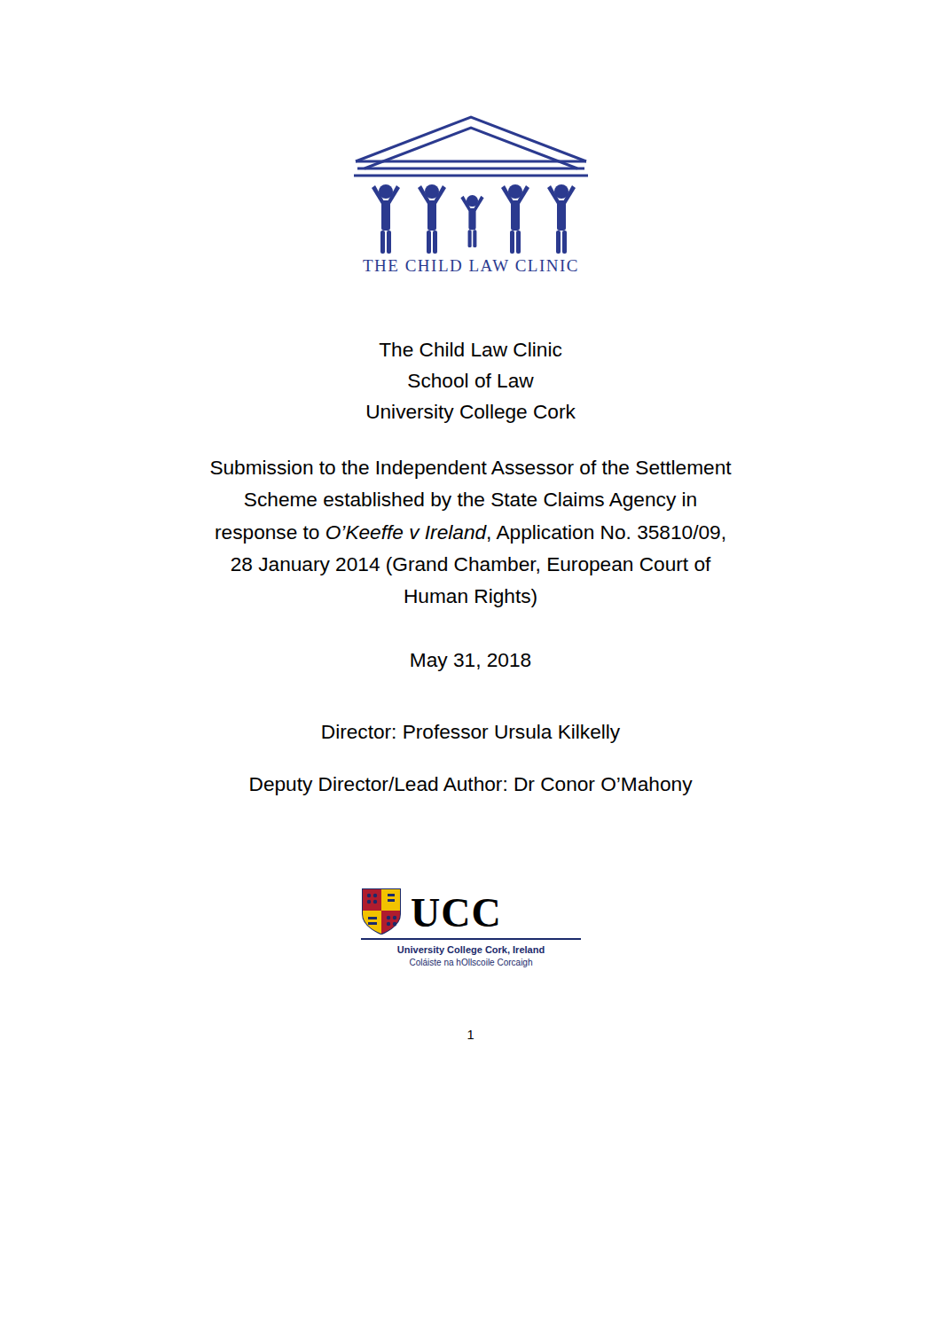THE CHILD LAW CLINIC
The Child Law Clinic
School of Law
University College Cork
Submission to the Independent Assessor of the Settlement Scheme established by the State Claims Agency in response to O’Keeffe v Ireland, Application No. 35810/09, 28 January 2014 (Grand Chamber, European Court of Human Rights)
May 31, 2018
Director: Professor Ursula Kilkelly
Deputy Director/Lead Author: Dr Conor O’Mahony
UCC University College Cork, Ireland Coláiste na hOllscoile Corcaigh
1